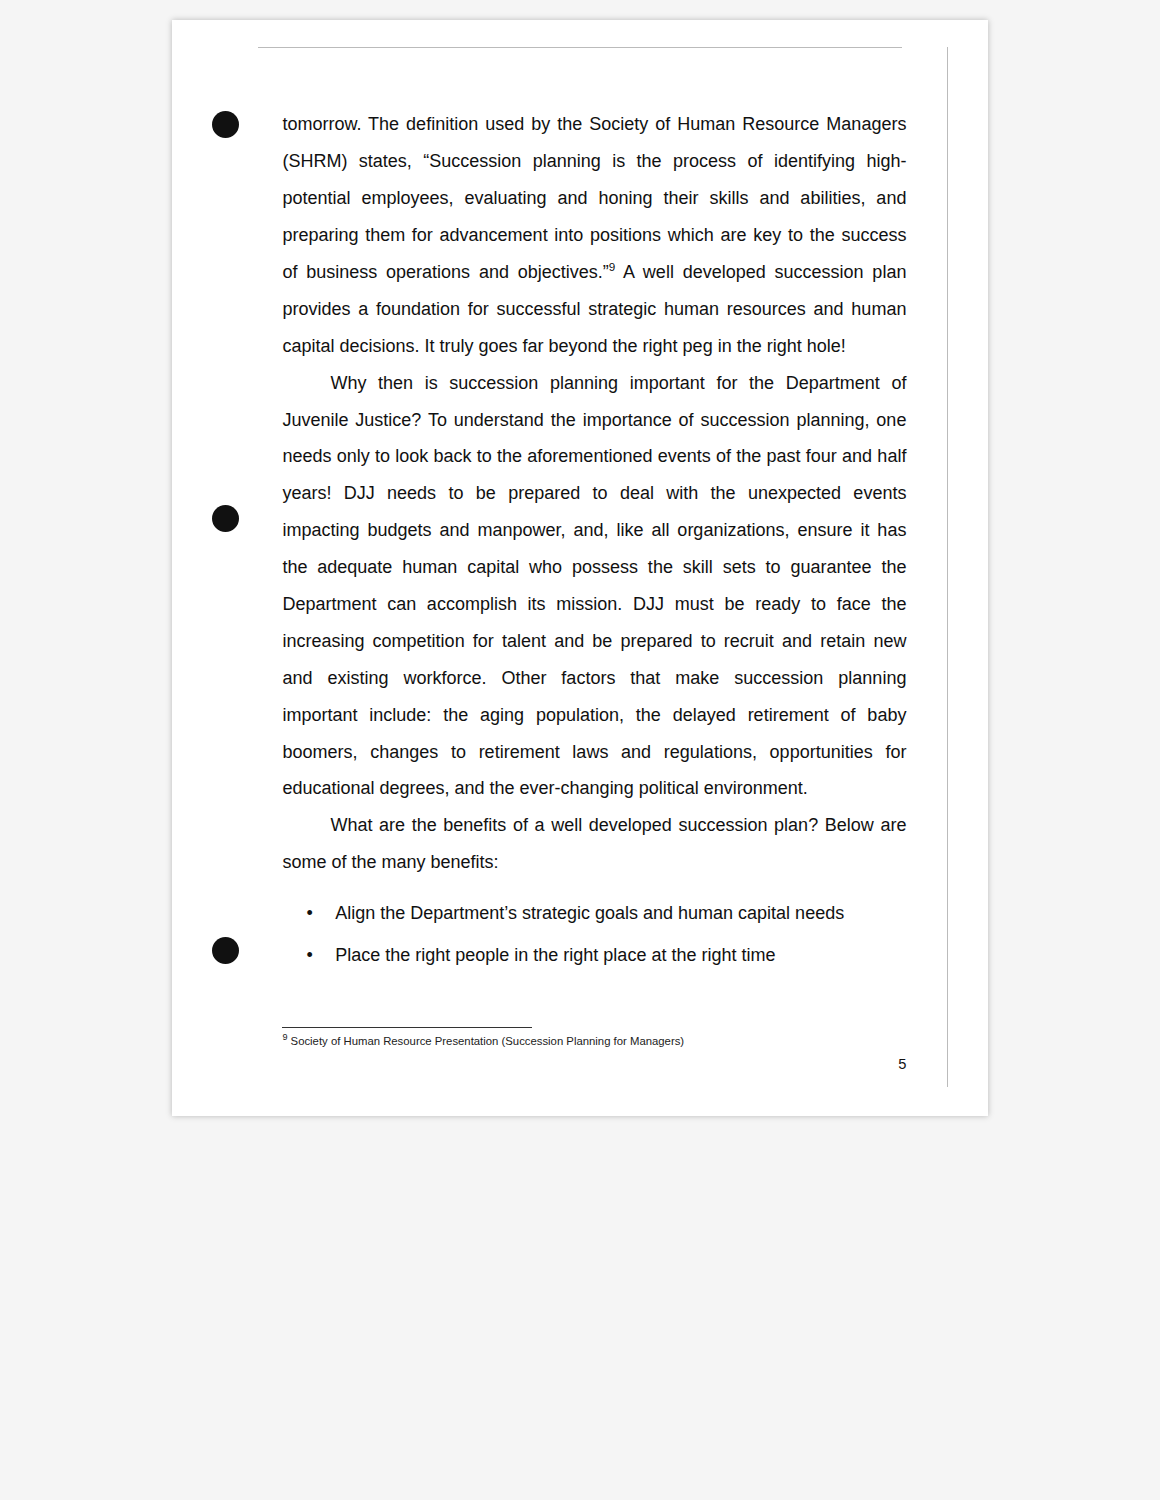tomorrow. The definition used by the Society of Human Resource Managers (SHRM) states, “Succession planning is the process of identifying high-potential employees, evaluating and honing their skills and abilities, and preparing them for advancement into positions which are key to the success of business operations and objectives.”9 A well developed succession plan provides a foundation for successful strategic human resources and human capital decisions. It truly goes far beyond the right peg in the right hole!
Why then is succession planning important for the Department of Juvenile Justice? To understand the importance of succession planning, one needs only to look back to the aforementioned events of the past four and half years! DJJ needs to be prepared to deal with the unexpected events impacting budgets and manpower, and, like all organizations, ensure it has the adequate human capital who possess the skill sets to guarantee the Department can accomplish its mission. DJJ must be ready to face the increasing competition for talent and be prepared to recruit and retain new and existing workforce. Other factors that make succession planning important include: the aging population, the delayed retirement of baby boomers, changes to retirement laws and regulations, opportunities for educational degrees, and the ever-changing political environment.
What are the benefits of a well developed succession plan? Below are some of the many benefits:
Align the Department’s strategic goals and human capital needs
Place the right people in the right place at the right time
9 Society of Human Resource Presentation (Succession Planning for Managers)
5